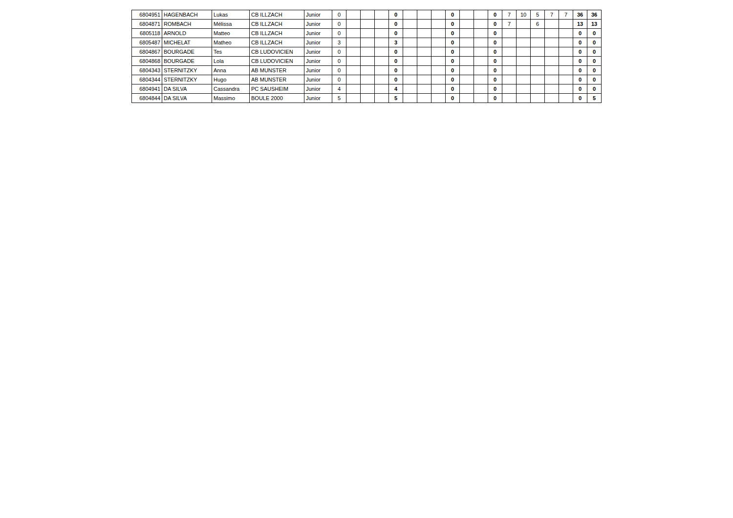| 6804951 | HAGENBACH | Lukas | CB ILLZACH | Junior | 0 | | | | 0 | | | | 0 | | | 0 | 7 | 10 | 5 | 7 | 7 | 36 | 36 |
| 6804871 | ROMBACH | Mélissa | CB ILLZACH | Junior | 0 | | | | 0 | | | | 0 | | | 0 | 7 | | 6 | | | 13 | 13 |
| 6805118 | ARNOLD | Matteo | CB ILLZACH | Junior | 0 | | | | 0 | | | | 0 | | | 0 | | | | | | 0 | 0 |
| 6805487 | MICHELAT | Matheo | CB ILLZACH | Junior | 3 | | | | 3 | | | | 0 | | | 0 | | | | | | 0 | 0 |
| 6804867 | BOURGADE | Tes | CB LUDOVICIEN | Junior | 0 | | | | 0 | | | | 0 | | | 0 | | | | | | 0 | 0 |
| 6804868 | BOURGADE | Lola | CB LUDOVICIEN | Junior | 0 | | | | 0 | | | | 0 | | | 0 | | | | | | 0 | 0 |
| 6804343 | STERNITZKY | Anna | AB MUNSTER | Junior | 0 | | | | 0 | | | | 0 | | | 0 | | | | | | 0 | 0 |
| 6804344 | STERNITZKY | Hugo | AB MUNSTER | Junior | 0 | | | | 0 | | | | 0 | | | 0 | | | | | | 0 | 0 |
| 6804941 | DA SILVA | Cassandra | PC SAUSHEIM | Junior | 4 | | | | 4 | | | | 0 | | | 0 | | | | | | 0 | 0 |
| 6804844 | DA SILVA | Massimo | BOULE 2000 | Junior | 5 | | | | 5 | | | | 0 | | | 0 | | | | | | 0 | 5 |